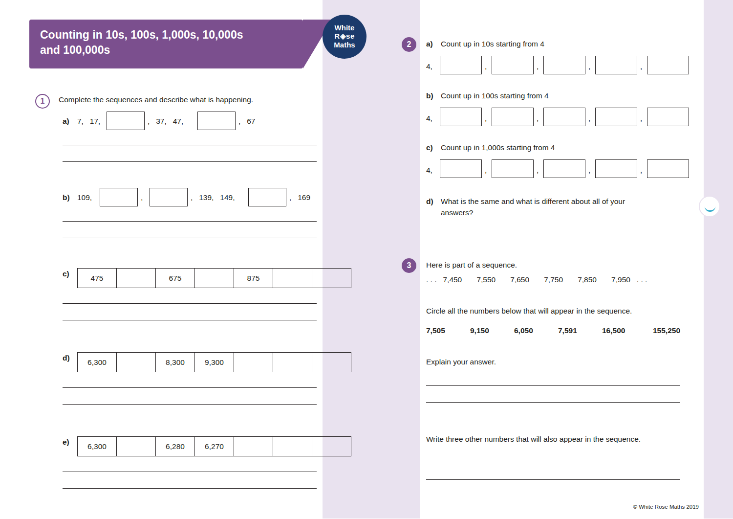Counting in 10s, 100s, 1,000s, 10,000s
and 100,000s
White
R◈se
Maths
1
Complete the sequences and describe what is happening.
a)
7, 17,
, 37, 47,
, 67
b)
109,
,
, 139, 149,
, 169
c)
| 475 | | 675 | | 875 | | |
d)
| 6,300 | | 8,300 | 9,300 | | | |
e)
| 6,300 | | 6,280 | 6,270 | | | |
2
a)
Count up in 10s starting from 4
4,
,
,
,
,
b)
Count up in 100s starting from 4
4,
,
,
,
,
c)
Count up in 1,000s starting from 4
4,
,
,
,
,
d)
What is the same and what is different about all of your answers?
3
Here is part of a sequence.
. . . 7,450 7,550 7,650 7,750 7,850 7,950 . . .
Circle all the numbers below that will appear in the sequence.
7,505
9,150
6,050
7,591
16,500
155,250
Explain your answer.
Write three other numbers that will also appear in the sequence.
© White Rose Maths 2019